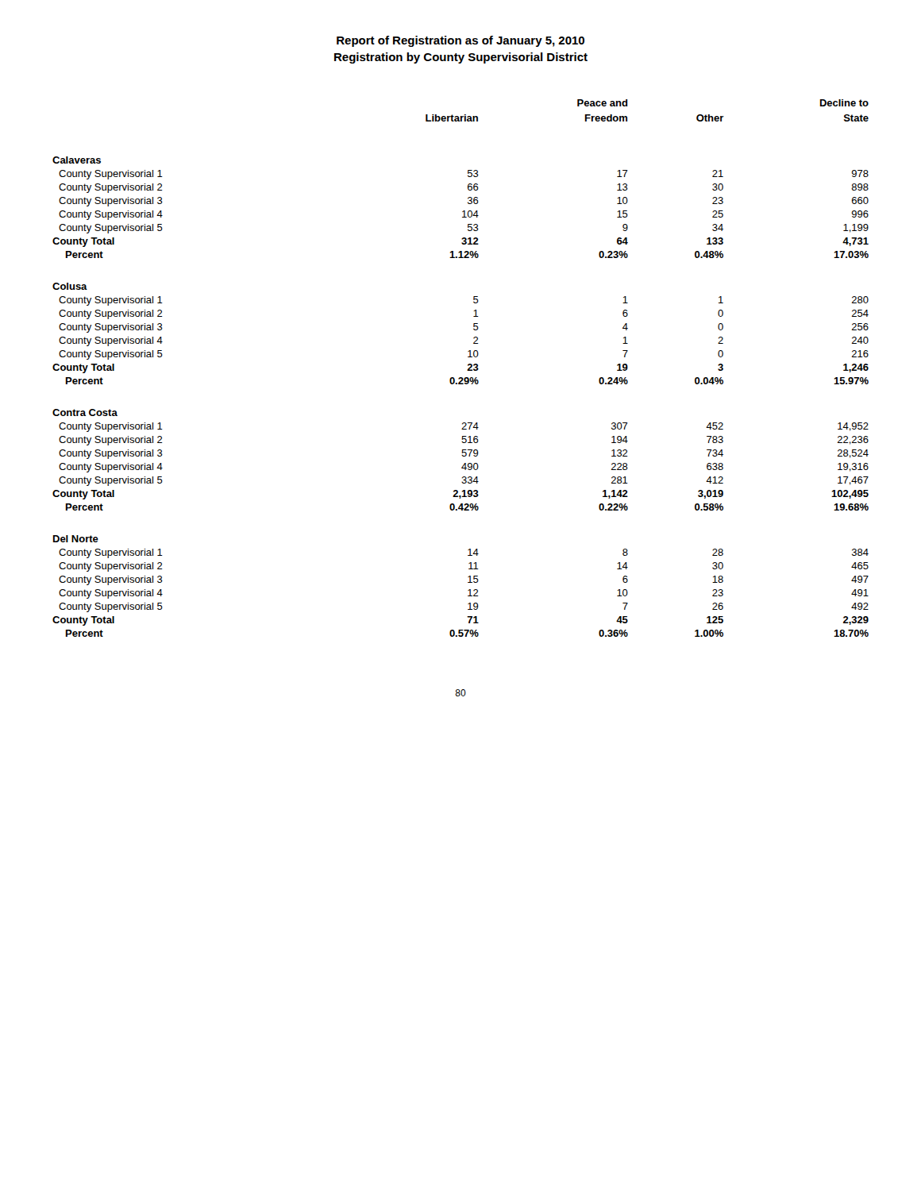Report of Registration as of January 5, 2010
Registration by County Supervisorial District
| | | Peace and | | Decline to |
| --- | --- | --- | --- | --- |
| | Libertarian | Freedom | Other | State |
| Calaveras | | | | |
| County Supervisorial 1 | 53 | 17 | 21 | 978 |
| County Supervisorial 2 | 66 | 13 | 30 | 898 |
| County Supervisorial 3 | 36 | 10 | 23 | 660 |
| County Supervisorial 4 | 104 | 15 | 25 | 996 |
| County Supervisorial 5 | 53 | 9 | 34 | 1,199 |
| County Total | 312 | 64 | 133 | 4,731 |
| Percent | 1.12% | 0.23% | 0.48% | 17.03% |
| Colusa | | | | |
| County Supervisorial 1 | 5 | 1 | 1 | 280 |
| County Supervisorial 2 | 1 | 6 | 0 | 254 |
| County Supervisorial 3 | 5 | 4 | 0 | 256 |
| County Supervisorial 4 | 2 | 1 | 2 | 240 |
| County Supervisorial 5 | 10 | 7 | 0 | 216 |
| County Total | 23 | 19 | 3 | 1,246 |
| Percent | 0.29% | 0.24% | 0.04% | 15.97% |
| Contra Costa | | | | |
| County Supervisorial 1 | 274 | 307 | 452 | 14,952 |
| County Supervisorial 2 | 516 | 194 | 783 | 22,236 |
| County Supervisorial 3 | 579 | 132 | 734 | 28,524 |
| County Supervisorial 4 | 490 | 228 | 638 | 19,316 |
| County Supervisorial 5 | 334 | 281 | 412 | 17,467 |
| County Total | 2,193 | 1,142 | 3,019 | 102,495 |
| Percent | 0.42% | 0.22% | 0.58% | 19.68% |
| Del Norte | | | | |
| County Supervisorial 1 | 14 | 8 | 28 | 384 |
| County Supervisorial 2 | 11 | 14 | 30 | 465 |
| County Supervisorial 3 | 15 | 6 | 18 | 497 |
| County Supervisorial 4 | 12 | 10 | 23 | 491 |
| County Supervisorial 5 | 19 | 7 | 26 | 492 |
| County Total | 71 | 45 | 125 | 2,329 |
| Percent | 0.57% | 0.36% | 1.00% | 18.70% |
80